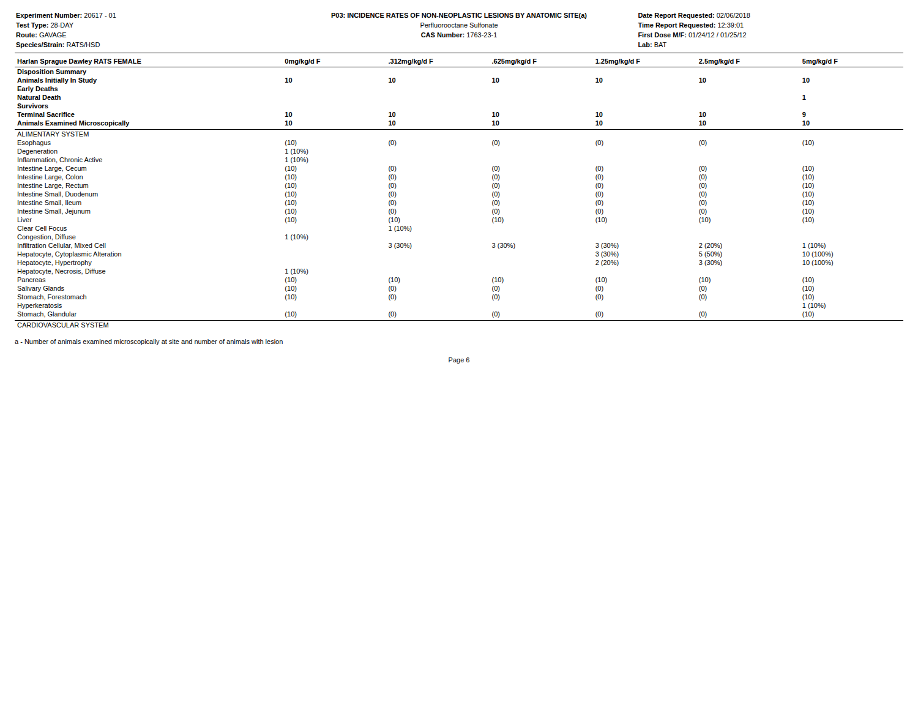| Experiment Number: 20617 - 01 | P03: INCIDENCE RATES OF NON-NEOPLASTIC LESIONS BY ANATOMIC SITE(a) | Date Report Requested: 02/06/2018 |
| Test Type: 28-DAY | Perfluorooctane Sulfonate | Time Report Requested: 12:39:01 |
| Route: GAVAGE | CAS Number: 1763-23-1 | First Dose M/F: 01/24/12 / 01/25/12 |
| Species/Strain: RATS/HSD | | Lab: BAT |
| Harlan Sprague Dawley RATS FEMALE | 0mg/kg/d F | .312mg/kg/d F | .625mg/kg/d F | 1.25mg/kg/d F | 2.5mg/kg/d F | 5mg/kg/d F |
| --- | --- | --- | --- | --- | --- | --- |
| Disposition Summary |
| Animals Initially In Study | 10 | 10 | 10 | 10 | 10 | 10 |
| Early Deaths | | | | | | |
| Natural Death | | | | | | 1 |
| Survivors | | | | | | |
| Terminal Sacrifice | 10 | 10 | 10 | 10 | 10 | 9 |
| Animals Examined Microscopically | 10 | 10 | 10 | 10 | 10 | 10 |
| ALIMENTARY SYSTEM |
| Esophagus | (10) | (0) | (0) | (0) | (0) | (10) |
| Degeneration | 1 (10%) | | | | | |
| Inflammation, Chronic Active | 1 (10%) | | | | | |
| Intestine Large, Cecum | (10) | (0) | (0) | (0) | (0) | (10) |
| Intestine Large, Colon | (10) | (0) | (0) | (0) | (0) | (10) |
| Intestine Large, Rectum | (10) | (0) | (0) | (0) | (0) | (10) |
| Intestine Small, Duodenum | (10) | (0) | (0) | (0) | (0) | (10) |
| Intestine Small, Ileum | (10) | (0) | (0) | (0) | (0) | (10) |
| Intestine Small, Jejunum | (10) | (0) | (0) | (0) | (0) | (10) |
| Liver | (10) | (10) | (10) | (10) | (10) | (10) |
| Clear Cell Focus | | 1 (10%) | | | | |
| Congestion, Diffuse | 1 (10%) | | | | | |
| Infiltration Cellular, Mixed Cell | | 3 (30%) | 3 (30%) | 3 (30%) | 2 (20%) | 1 (10%) |
| Hepatocyte, Cytoplasmic Alteration | | | | 3 (30%) | 5 (50%) | 10 (100%) |
| Hepatocyte, Hypertrophy | | | | 2 (20%) | 3 (30%) | 10 (100%) |
| Hepatocyte, Necrosis, Diffuse | 1 (10%) | | | | | |
| Pancreas | (10) | (10) | (10) | (10) | (10) | (10) |
| Salivary Glands | (10) | (0) | (0) | (0) | (0) | (10) |
| Stomach, Forestomach | (10) | (0) | (0) | (0) | (0) | (10) |
| Hyperkeratosis | | | | | | 1 (10%) |
| Stomach, Glandular | (10) | (0) | (0) | (0) | (0) | (10) |
| CARDIOVASCULAR SYSTEM |
a - Number of animals examined microscopically at site and number of animals with lesion
Page 6